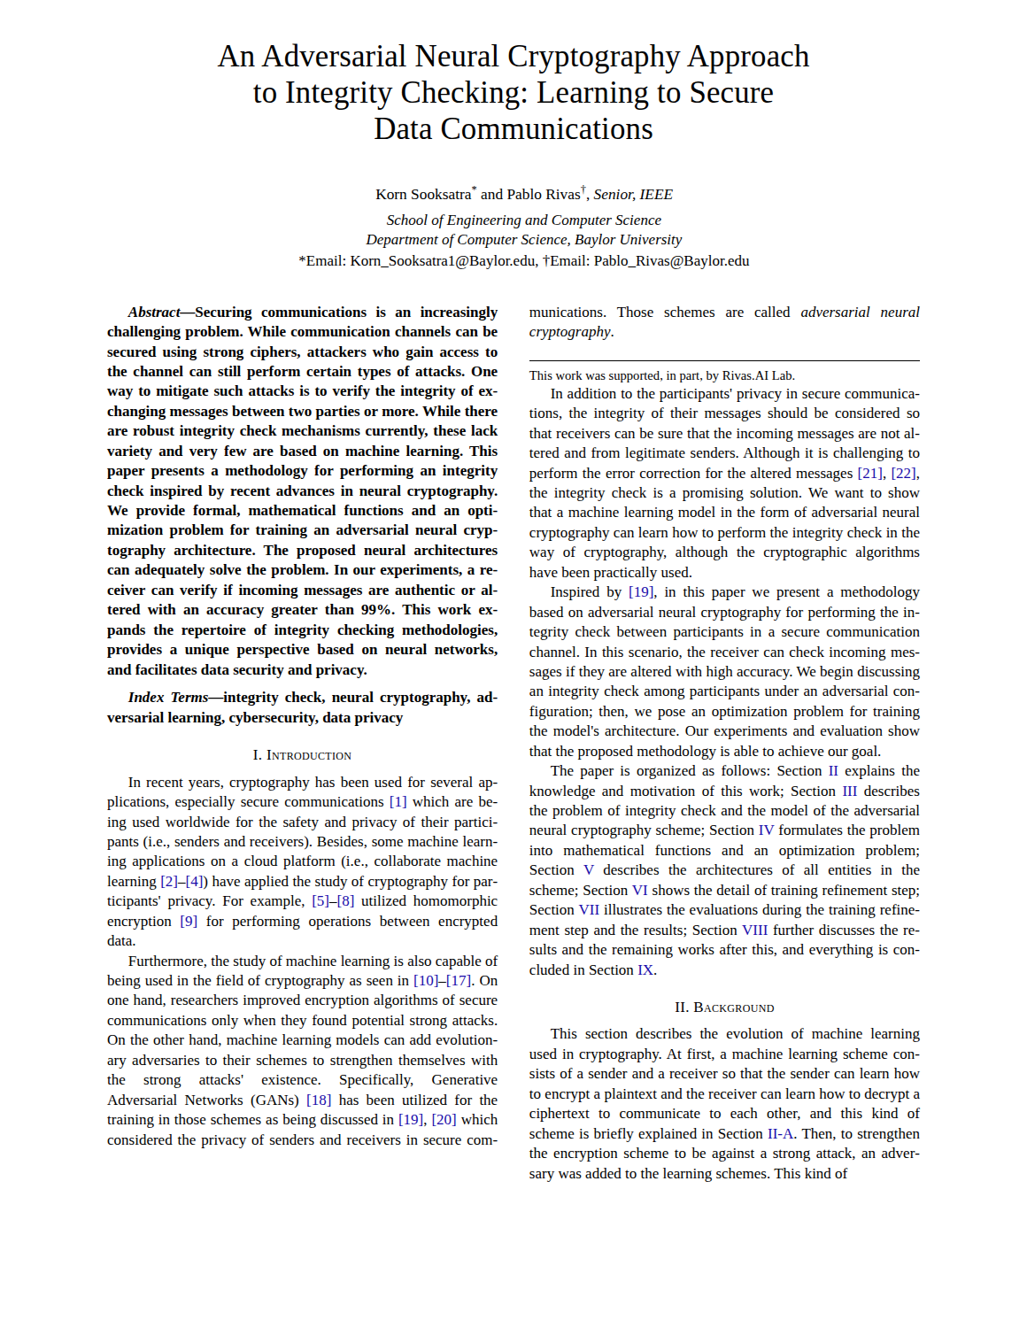An Adversarial Neural Cryptography Approach
to Integrity Checking: Learning to Secure
Data Communications
Korn Sooksatra* and Pablo Rivas†, Senior, IEEE
School of Engineering and Computer Science
Department of Computer Science, Baylor University
*Email: Korn_Sooksatra1@Baylor.edu, †Email: Pablo_Rivas@Baylor.edu
Abstract—Securing communications is an increasingly challenging problem. While communication channels can be secured using strong ciphers, attackers who gain access to the channel can still perform certain types of attacks. One way to mitigate such attacks is to verify the integrity of exchanging messages between two parties or more. While there are robust integrity check mechanisms currently, these lack variety and very few are based on machine learning. This paper presents a methodology for performing an integrity check inspired by recent advances in neural cryptography. We provide formal, mathematical functions and an optimization problem for training an adversarial neural cryptography architecture. The proposed neural architectures can adequately solve the problem. In our experiments, a receiver can verify if incoming messages are authentic or altered with an accuracy greater than 99%. This work expands the repertoire of integrity checking methodologies, provides a unique perspective based on neural networks, and facilitates data security and privacy.
Index Terms—integrity check, neural cryptography, adversarial learning, cybersecurity, data privacy
I. Introduction
In recent years, cryptography has been used for several applications, especially secure communications [1] which are being used worldwide for the safety and privacy of their participants (i.e., senders and receivers). Besides, some machine learning applications on a cloud platform (i.e., collaborate machine learning [2]–[4]) have applied the study of cryptography for participants' privacy. For example, [5]–[8] utilized homomorphic encryption [9] for performing operations between encrypted data.
Furthermore, the study of machine learning is also capable of being used in the field of cryptography as seen in [10]–[17]. On one hand, researchers improved encryption algorithms of secure communications only when they found potential strong attacks. On the other hand, machine learning models can add evolutionary adversaries to their schemes to strengthen themselves with the strong attacks' existence. Specifically, Generative Adversarial Networks (GANs) [18] has been utilized for the training in those schemes as being discussed in [19], [20] which considered the privacy of senders and receivers in secure communications. Those schemes are called adversarial neural cryptography.
This work was supported, in part, by Rivas.AI Lab.
In addition to the participants' privacy in secure communications, the integrity of their messages should be considered so that receivers can be sure that the incoming messages are not altered and from legitimate senders. Although it is challenging to perform the error correction for the altered messages [21], [22], the integrity check is a promising solution. We want to show that a machine learning model in the form of adversarial neural cryptography can learn how to perform the integrity check in the way of cryptography, although the cryptographic algorithms have been practically used.
Inspired by [19], in this paper we present a methodology based on adversarial neural cryptography for performing the integrity check between participants in a secure communication channel. In this scenario, the receiver can check incoming messages if they are altered with high accuracy. We begin discussing an integrity check among participants under an adversarial configuration; then, we pose an optimization problem for training the model's architecture. Our experiments and evaluation show that the proposed methodology is able to achieve our goal.
The paper is organized as follows: Section II explains the knowledge and motivation of this work; Section III describes the problem of integrity check and the model of the adversarial neural cryptography scheme; Section IV formulates the problem into mathematical functions and an optimization problem; Section V describes the architectures of all entities in the scheme; Section VI shows the detail of training refinement step; Section VII illustrates the evaluations during the training refinement step and the results; Section VIII further discusses the results and the remaining works after this, and everything is concluded in Section IX.
II. Background
This section describes the evolution of machine learning used in cryptography. At first, a machine learning scheme consists of a sender and a receiver so that the sender can learn how to encrypt a plaintext and the receiver can learn how to decrypt a ciphertext to communicate to each other, and this kind of scheme is briefly explained in Section II-A. Then, to strengthen the encryption scheme to be against a strong attack, an adversary was added to the learning schemes. This kind of